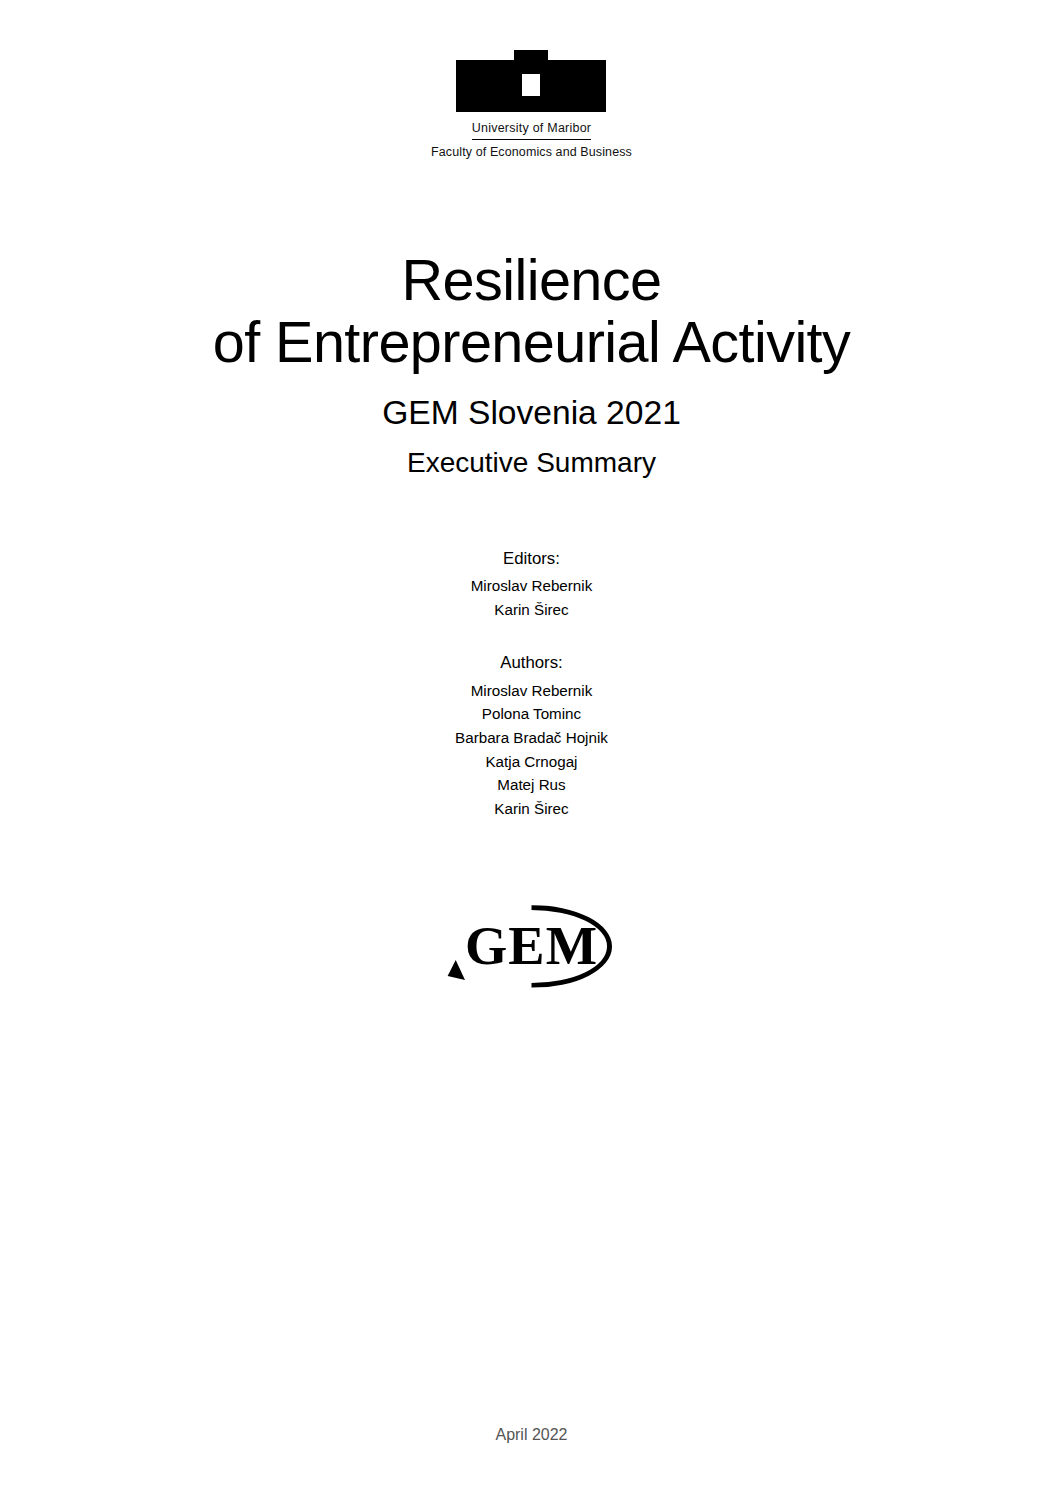University of Maribor
Faculty of Economics and Business
Resilience of Entrepreneurial Activity
GEM Slovenia 2021
Executive Summary
Editors:
Miroslav Rebernik
Karin Širec
Authors:
Miroslav Rebernik
Polona Tominc
Barbara Bradač Hojnik
Katja Crnogaj
Matej Rus
Karin Širec
GEM
April 2022